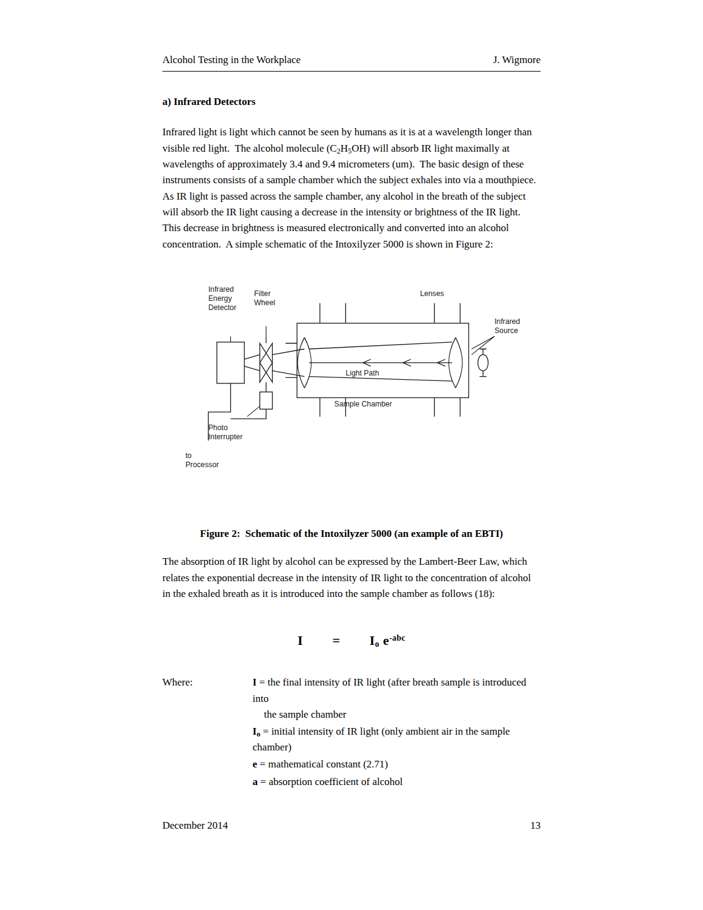Alcohol Testing in the Workplace J. Wigmore
a) Infrared Detectors
Infrared light is light which cannot be seen by humans as it is at a wavelength longer than visible red light. The alcohol molecule (C2H5OH) will absorb IR light maximally at wavelengths of approximately 3.4 and 9.4 micrometers (um). The basic design of these instruments consists of a sample chamber which the subject exhales into via a mouthpiece. As IR light is passed across the sample chamber, any alcohol in the breath of the subject will absorb the IR light causing a decrease in the intensity or brightness of the IR light. This decrease in brightness is measured electronically and converted into an alcohol concentration. A simple schematic of the Intoxilyzer 5000 is shown in Figure 2:
Infrared Energy Detector Filter Wheel Lenses Infrared Source Light Path Sample Chamber Photo Interrupter to Processor
Figure 2: Schematic of the Intoxilyzer 5000 (an example of an EBTI)
The absorption of IR light by alcohol can be expressed by the Lambert-Beer Law, which relates the exponential decrease in the intensity of IR light to the concentration of alcohol in the exhaled breath as it is introduced into the sample chamber as follows (18):
I = Io e-abc
Where:
I = the final intensity of IR light (after breath sample is introduced into the sample chamber
Io = initial intensity of IR light (only ambient air in the sample chamber)
e = mathematical constant (2.71)
a = absorption coefficient of alcohol
December 2014 13